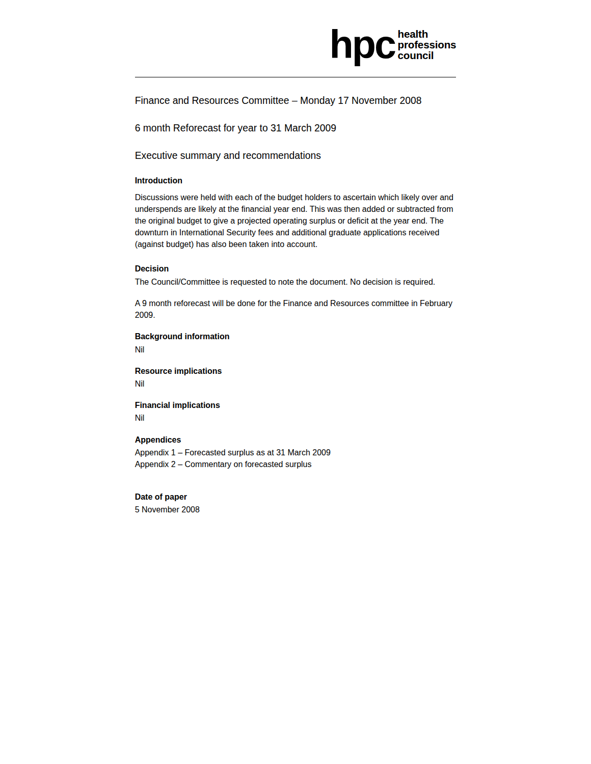hpc health
professions
council
Finance and Resources Committee – Monday 17 November 2008
6 month Reforecast for year to 31 March 2009
Executive summary and recommendations
Introduction
Discussions were held with each of the budget holders to ascertain which likely over and underspends are likely at the financial year end. This was then added or subtracted from the original budget to give a projected operating surplus or deficit at the year end. The downturn in International Security fees and additional graduate applications received (against budget) has also been taken into account.
Decision
The Council/Committee is requested to note the document. No decision is required.
A 9 month reforecast will be done for the Finance and Resources committee in February 2009.
Background information
Nil
Resource implications
Nil
Financial implications
Nil
Appendices
Appendix 1 – Forecasted surplus as at 31 March 2009
Appendix 2 – Commentary on forecasted surplus
Date of paper
5 November 2008